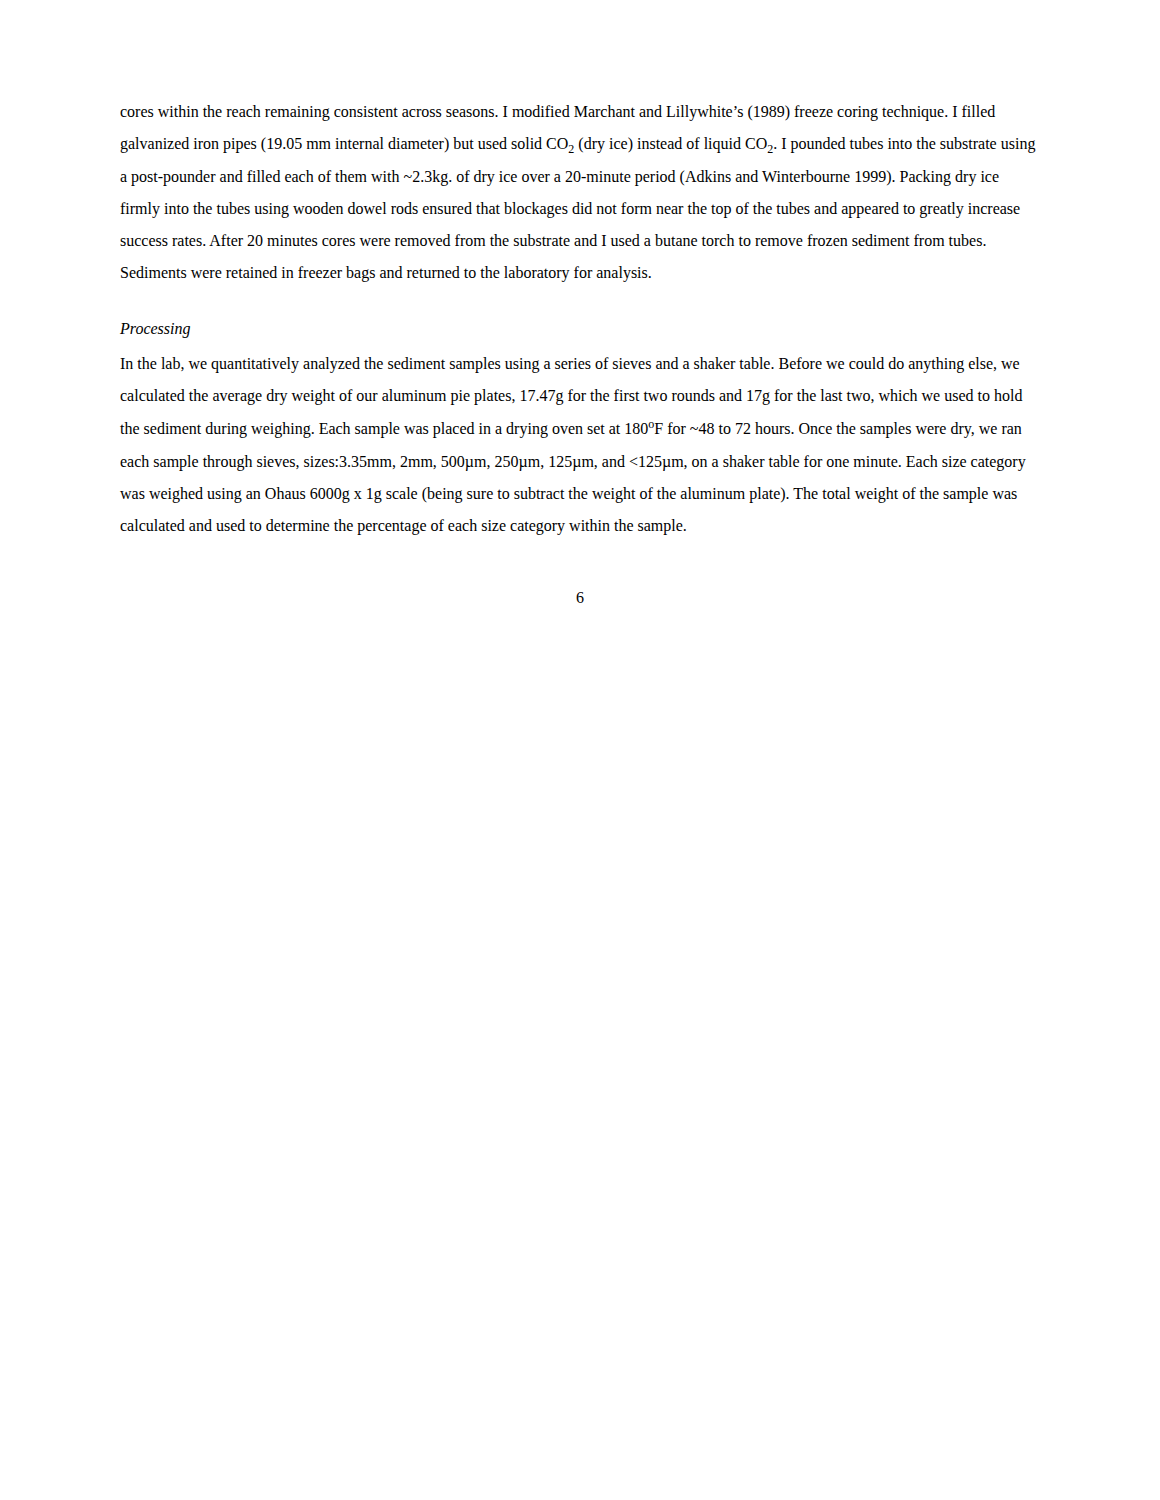cores within the reach remaining consistent across seasons. I modified Marchant and Lillywhite’s (1989) freeze coring technique. I filled galvanized iron pipes (19.05 mm internal diameter) but used solid CO2 (dry ice) instead of liquid CO2. I pounded tubes into the substrate using a post-pounder and filled each of them with ~2.3kg. of dry ice over a 20-minute period (Adkins and Winterbourne 1999). Packing dry ice firmly into the tubes using wooden dowel rods ensured that blockages did not form near the top of the tubes and appeared to greatly increase success rates. After 20 minutes cores were removed from the substrate and I used a butane torch to remove frozen sediment from tubes. Sediments were retained in freezer bags and returned to the laboratory for analysis.
Processing
In the lab, we quantitatively analyzed the sediment samples using a series of sieves and a shaker table. Before we could do anything else, we calculated the average dry weight of our aluminum pie plates, 17.47g for the first two rounds and 17g for the last two, which we used to hold the sediment during weighing. Each sample was placed in a drying oven set at 180oF for ~48 to 72 hours. Once the samples were dry, we ran each sample through sieves, sizes:3.35mm, 2mm, 500µm, 250µm, 125µm, and <125µm, on a shaker table for one minute. Each size category was weighed using an Ohaus 6000g x 1g scale (being sure to subtract the weight of the aluminum plate). The total weight of the sample was calculated and used to determine the percentage of each size category within the sample.
6